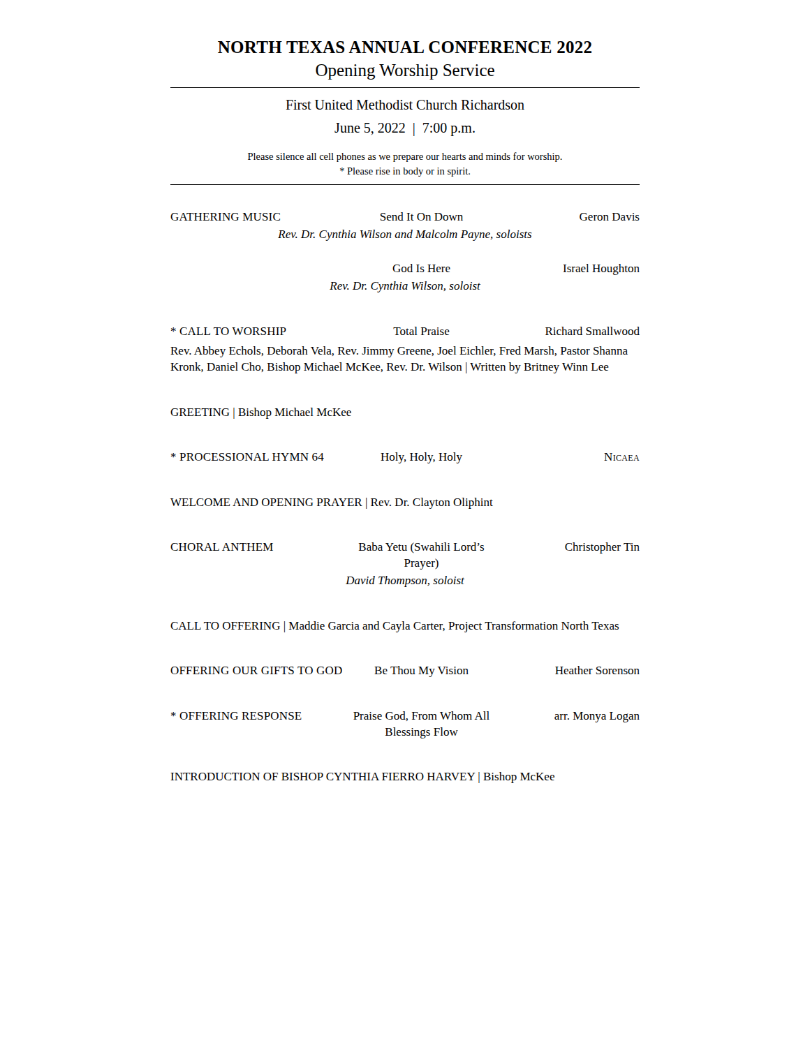NORTH TEXAS ANNUAL CONFERENCE 2022
Opening Worship Service
First United Methodist Church Richardson
June 5, 2022 | 7:00 p.m.
Please silence all cell phones as we prepare our hearts and minds for worship.
* Please rise in body or in spirit.
| GATHERING MUSIC | Send It On Down | Geron Davis |
Rev. Dr. Cynthia Wilson and Malcolm Payne, soloists
| | God Is Here | Israel Houghton |
Rev. Dr. Cynthia Wilson, soloist
| * CALL TO WORSHIP | Total Praise | Richard Smallwood |
Rev. Abbey Echols, Deborah Vela, Rev. Jimmy Greene, Joel Eichler, Fred Marsh, Pastor Shanna Kronk, Daniel Cho, Bishop Michael McKee, Rev. Dr. Wilson | Written by Britney Winn Lee
GREETING | Bishop Michael McKee
| * PROCESSIONAL HYMN 64 | Holy, Holy, Holy | Nicaea |
WELCOME AND OPENING PRAYER | Rev. Dr. Clayton Oliphint
| CHORAL ANTHEM | Baba Yetu (Swahili Lord’s Prayer) | Christopher Tin |
David Thompson, soloist
CALL TO OFFERING | Maddie Garcia and Cayla Carter, Project Transformation North Texas
| OFFERING OUR GIFTS TO GOD | Be Thou My Vision | Heather Sorenson |
| * OFFERING RESPONSE | Praise God, From Whom All Blessings Flow | arr. Monya Logan |
INTRODUCTION OF BISHOP CYNTHIA FIERRO HARVEY | Bishop McKee